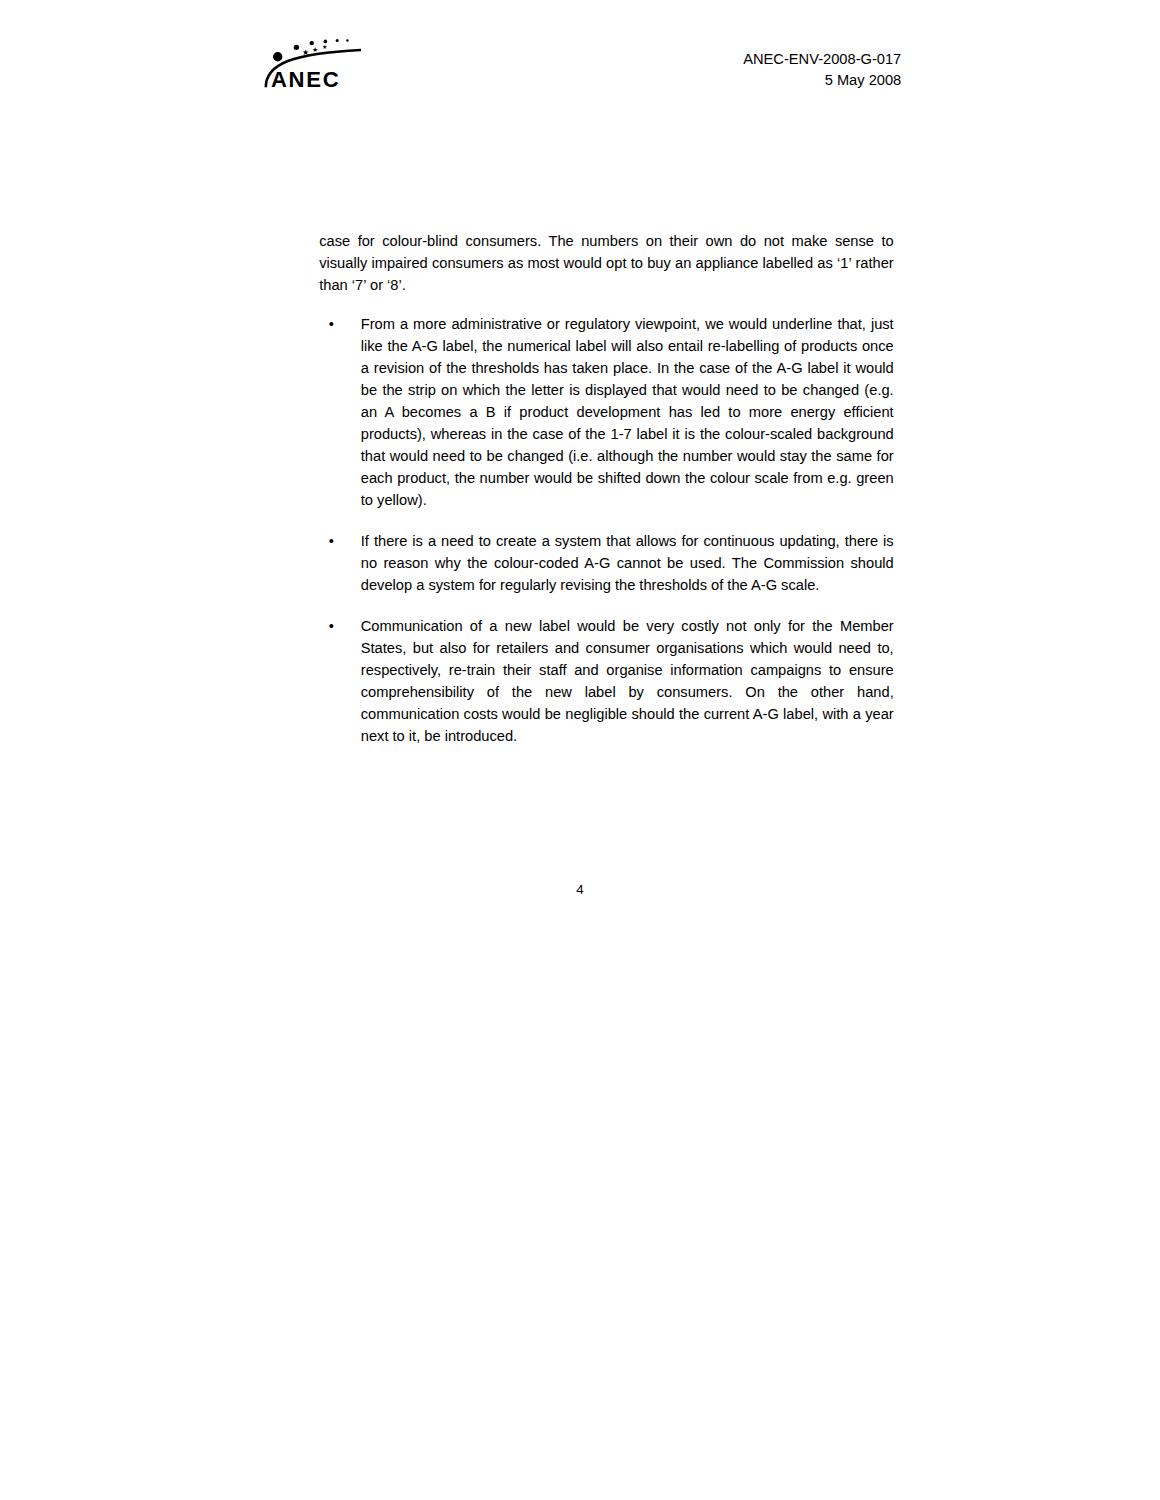★ ★ ★ ANEC
ANEC-ENV-2008-G-017
5 May 2008
case for colour-blind consumers. The numbers on their own do not make sense to visually impaired consumers as most would opt to buy an appliance labelled as ‘1’ rather than ‘7’ or ‘8’.
From a more administrative or regulatory viewpoint, we would underline that, just like the A-G label, the numerical label will also entail re-labelling of products once a revision of the thresholds has taken place. In the case of the A-G label it would be the strip on which the letter is displayed that would need to be changed (e.g. an A becomes a B if product development has led to more energy efficient products), whereas in the case of the 1-7 label it is the colour-scaled background that would need to be changed (i.e. although the number would stay the same for each product, the number would be shifted down the colour scale from e.g. green to yellow).
If there is a need to create a system that allows for continuous updating, there is no reason why the colour-coded A-G cannot be used. The Commission should develop a system for regularly revising the thresholds of the A-G scale.
Communication of a new label would be very costly not only for the Member States, but also for retailers and consumer organisations which would need to, respectively, re-train their staff and organise information campaigns to ensure comprehensibility of the new label by consumers. On the other hand, communication costs would be negligible should the current A-G label, with a year next to it, be introduced.
4